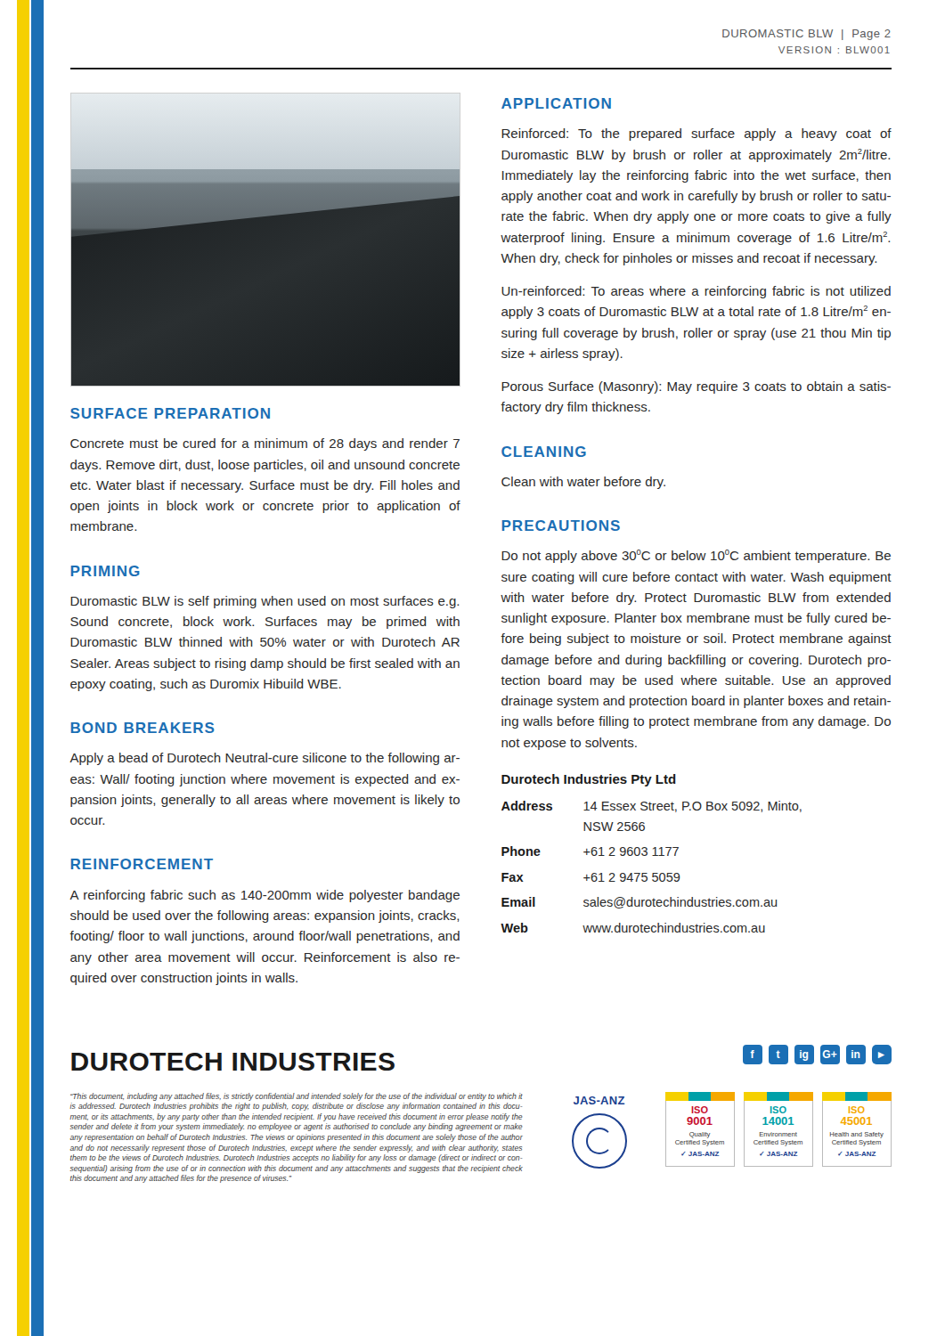DUROMASTIC BLW | Page 2
VERSION : BLW001
Surface Preparation
Concrete must be cured for a minimum of 28 days and render 7 days. Remove dirt, dust, loose particles, oil and unsound concrete etc. Water blast if necessary. Surface must be dry. Fill holes and open joints in block work or concrete prior to application of membrane.
Priming
Duromastic BLW is self priming when used on most surfaces e.g. Sound concrete, block work. Surfaces may be primed with Duromastic BLW thinned with 50% water or with Durotech AR Sealer. Areas subject to rising damp should be first sealed with an epoxy coating, such as Duromix Hibuild WBE.
Bond Breakers
Apply a bead of Durotech Neutral-cure silicone to the following areas: Wall/ footing junction where movement is expected and expansion joints, generally to all areas where movement is likely to occur.
Reinforcement
A reinforcing fabric such as 140-200mm wide polyester bandage should be used over the following areas: expansion joints, cracks, footing/ floor to wall junctions, around floor/wall penetrations, and any other area movement will occur. Reinforcement is also required over construction joints in walls.
Application
Reinforced: To the prepared surface apply a heavy coat of Duromastic BLW by brush or roller at approximately 2m2/litre. Immediately lay the reinforcing fabric into the wet surface, then apply another coat and work in carefully by brush or roller to saturate the fabric. When dry apply one or more coats to give a fully waterproof lining. Ensure a minimum coverage of 1.6 Litre/m2. When dry, check for pinholes or misses and recoat if necessary.
Un-reinforced: To areas where a reinforcing fabric is not utilized apply 3 coats of Duromastic BLW at a total rate of 1.8 Litre/m2 ensuring full coverage by brush, roller or spray (use 21 thou Min tip size + airless spray).
Porous Surface (Masonry): May require 3 coats to obtain a satisfactory dry film thickness.
Cleaning
Clean with water before dry.
Precautions
Do not apply above 300C or below 100C ambient temperature. Be sure coating will cure before contact with water. Wash equipment with water before dry. Protect Duromastic BLW from extended sunlight exposure. Planter box membrane must be fully cured before being subject to moisture or soil. Protect membrane against damage before and during backfilling or covering. Durotech protection board may be used where suitable. Use an approved drainage system and protection board in planter boxes and retaining walls before filling to protect membrane from any damage. Do not expose to solvents.
Durotech Industries Pty Ltd
| Address | 14 Essex Street, P.O Box 5092, Minto, NSW 2566 |
| Phone | +61 2 9603 1177 |
| Fax | +61 2 9475 5059 |
| Email | sales@durotechindustries.com.au |
| Web | www.durotechindustries.com.au |
ftig G+in►
DUROTECH INDUSTRIES
“This document, including any attached files, is strictly confidential and intended solely for the use of the individual or entity to which it is addressed. Durotech Industries prohibits the right to publish, copy, distribute or disclose any information contained in this document, or its attachments, by any party other than the intended recipient. If you have received this document in error please notify the sender and delete it from your system immediately. no employee or agent is authorised to conclude any binding agreement or make any representation on behalf of Durotech Industries. The views or opinions presented in this document are solely those of the author and do not necessarily represent those of Durotech Industries, except where the sender expressly, and with clear authority, states them to be the views of Durotech Industries. Durotech Industries accepts no liability for any loss or damage (direct or indirect or consequential) arising from the use of or in connection with this document and any attacchments and suggests that the recipient check this document and any attached files for the presence of viruses.”
JAS-ANZ
ISO9001
Quality
Certified System
✓ JAS-ANZ
ISO14001
Environment
Certified System
✓ JAS-ANZ
ISO45001
Health and Safety
Certified System
✓ JAS-ANZ